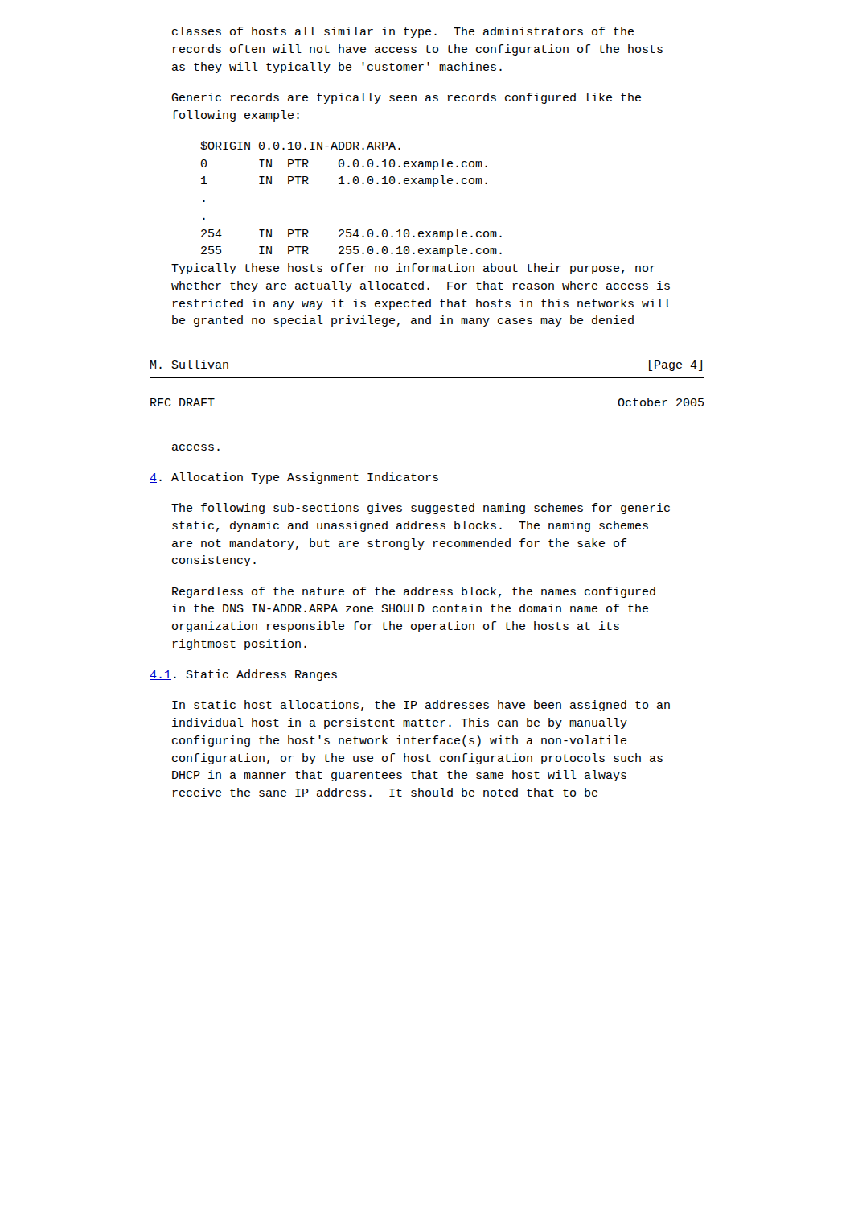classes of hosts all similar in type. The administrators of the records often will not have access to the configuration of the hosts as they will typically be 'customer' machines.
Generic records are typically seen as records configured like the following example:
$ORIGIN 0.0.10.IN-ADDR.ARPA.
0       IN  PTR    0.0.0.10.example.com.
1       IN  PTR    1.0.0.10.example.com.
.
.
254     IN  PTR    254.0.0.10.example.com.
255     IN  PTR    255.0.0.10.example.com.
Typically these hosts offer no information about their purpose, nor whether they are actually allocated. For that reason where access is restricted in any way it is expected that hosts in this networks will be granted no special privilege, and in many cases may be denied
M. Sullivan [Page 4]
RFC DRAFT October 2005
access.
4. Allocation Type Assignment Indicators
The following sub-sections gives suggested naming schemes for generic static, dynamic and unassigned address blocks. The naming schemes are not mandatory, but are strongly recommended for the sake of consistency.
Regardless of the nature of the address block, the names configured in the DNS IN-ADDR.ARPA zone SHOULD contain the domain name of the organization responsible for the operation of the hosts at its rightmost position.
4.1. Static Address Ranges
In static host allocations, the IP addresses have been assigned to an individual host in a persistent matter. This can be by manually configuring the host's network interface(s) with a non-volatile configuration, or by the use of host configuration protocols such as DHCP in a manner that guarentees that the same host will always receive the sane IP address. It should be noted that to be